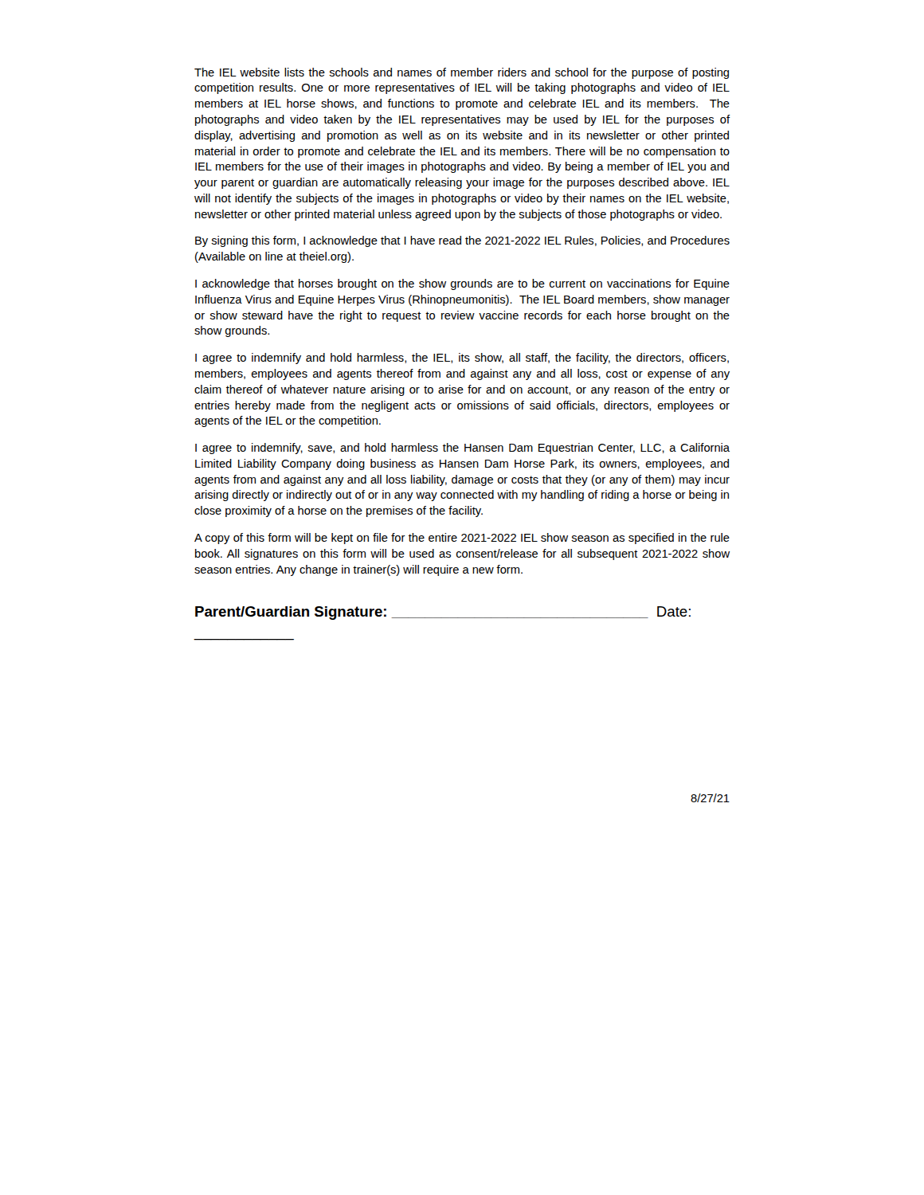The IEL website lists the schools and names of member riders and school for the purpose of posting competition results. One or more representatives of IEL will be taking photographs and video of IEL members at IEL horse shows, and functions to promote and celebrate IEL and its members. The photographs and video taken by the IEL representatives may be used by IEL for the purposes of display, advertising and promotion as well as on its website and in its newsletter or other printed material in order to promote and celebrate the IEL and its members. There will be no compensation to IEL members for the use of their images in photographs and video. By being a member of IEL you and your parent or guardian are automatically releasing your image for the purposes described above. IEL will not identify the subjects of the images in photographs or video by their names on the IEL website, newsletter or other printed material unless agreed upon by the subjects of those photographs or video.
By signing this form, I acknowledge that I have read the 2021-2022 IEL Rules, Policies, and Procedures (Available on line at theiel.org).
I acknowledge that horses brought on the show grounds are to be current on vaccinations for Equine Influenza Virus and Equine Herpes Virus (Rhinopneumonitis). The IEL Board members, show manager or show steward have the right to request to review vaccine records for each horse brought on the show grounds.
I agree to indemnify and hold harmless, the IEL, its show, all staff, the facility, the directors, officers, members, employees and agents thereof from and against any and all loss, cost or expense of any claim thereof of whatever nature arising or to arise for and on account, or any reason of the entry or entries hereby made from the negligent acts or omissions of said officials, directors, employees or agents of the IEL or the competition.
I agree to indemnify, save, and hold harmless the Hansen Dam Equestrian Center, LLC, a California Limited Liability Company doing business as Hansen Dam Horse Park, its owners, employees, and agents from and against any and all loss liability, damage or costs that they (or any of them) may incur arising directly or indirectly out of or in any way connected with my handling of riding a horse or being in close proximity of a horse on the premises of the facility.
A copy of this form will be kept on file for the entire 2021-2022 IEL show season as specified in the rule book. All signatures on this form will be used as consent/release for all subsequent 2021-2022 show season entries. Any change in trainer(s) will require a new form.
Parent/Guardian Signature: _______________________________ Date: ____________
8/27/21